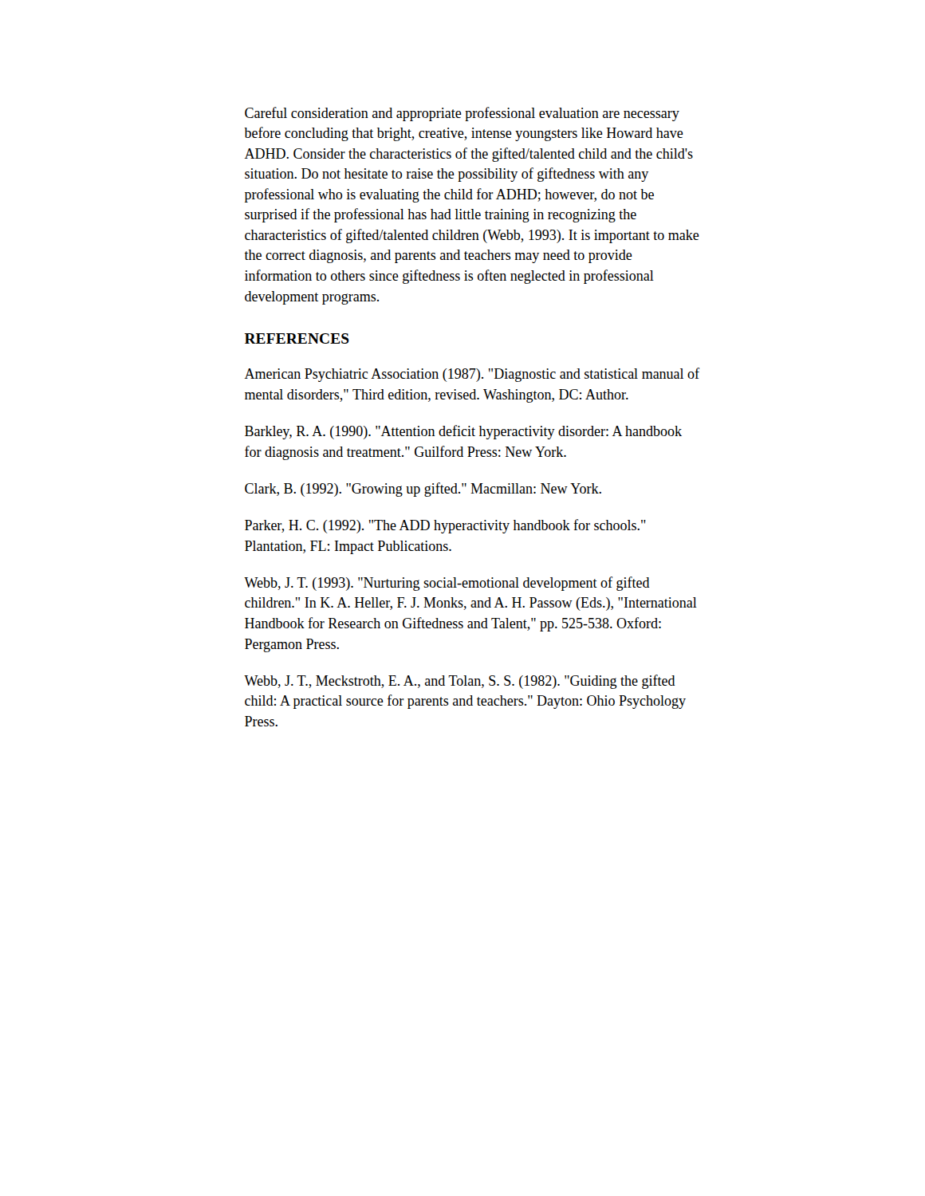Careful consideration and appropriate professional evaluation are necessary before concluding that bright, creative, intense youngsters like Howard have ADHD. Consider the characteristics of the gifted/talented child and the child's situation. Do not hesitate to raise the possibility of giftedness with any professional who is evaluating the child for ADHD; however, do not be surprised if the professional has had little training in recognizing the characteristics of gifted/talented children (Webb, 1993). It is important to make the correct diagnosis, and parents and teachers may need to provide information to others since giftedness is often neglected in professional development programs.
REFERENCES
American Psychiatric Association (1987). "Diagnostic and statistical manual of mental disorders," Third edition, revised. Washington, DC: Author.
Barkley, R. A. (1990). "Attention deficit hyperactivity disorder: A handbook for diagnosis and treatment." Guilford Press: New York.
Clark, B. (1992). "Growing up gifted." Macmillan: New York.
Parker, H. C. (1992). "The ADD hyperactivity handbook for schools." Plantation, FL: Impact Publications.
Webb, J. T. (1993). "Nurturing social-emotional development of gifted children." In K. A. Heller, F. J. Monks, and A. H. Passow (Eds.), "International Handbook for Research on Giftedness and Talent," pp. 525-538. Oxford: Pergamon Press.
Webb, J. T., Meckstroth, E. A., and Tolan, S. S. (1982). "Guiding the gifted child: A practical source for parents and teachers." Dayton: Ohio Psychology Press.